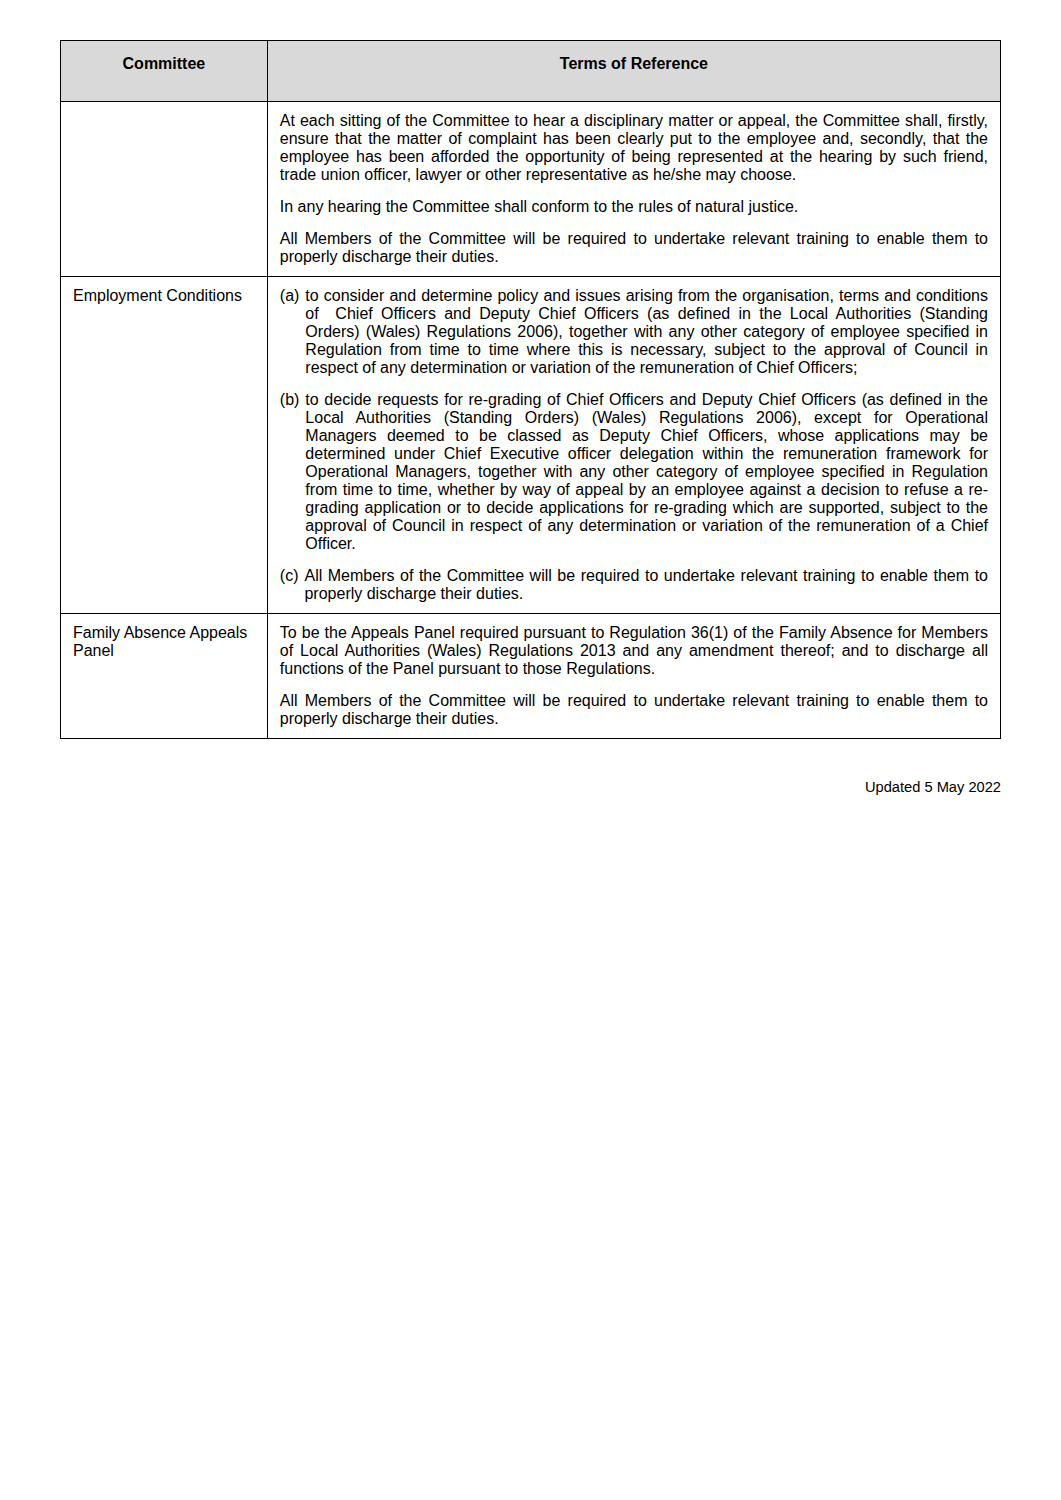| Committee | Terms of Reference |
| --- | --- |
| | At each sitting of the Committee to hear a disciplinary matter or appeal, the Committee shall, firstly, ensure that the matter of complaint has been clearly put to the employee and, secondly, that the employee has been afforded the opportunity of being represented at the hearing by such friend, trade union officer, lawyer or other representative as he/she may choose. In any hearing the Committee shall conform to the rules of natural justice. All Members of the Committee will be required to undertake relevant training to enable them to properly discharge their duties. |
| Employment Conditions | (a) to consider and determine policy and issues arising from the organisation, terms and conditions of Chief Officers and Deputy Chief Officers (as defined in the Local Authorities (Standing Orders) (Wales) Regulations 2006), together with any other category of employee specified in Regulation from time to time where this is necessary, subject to the approval of Council in respect of any determination or variation of the remuneration of Chief Officers; (b) to decide requests for re-grading of Chief Officers and Deputy Chief Officers (as defined in the Local Authorities (Standing Orders) (Wales) Regulations 2006), except for Operational Managers deemed to be classed as Deputy Chief Officers, whose applications may be determined under Chief Executive officer delegation within the remuneration framework for Operational Managers, together with any other category of employee specified in Regulation from time to time, whether by way of appeal by an employee against a decision to refuse a re-grading application or to decide applications for re-grading which are supported, subject to the approval of Council in respect of any determination or variation of the remuneration of a Chief Officer. (c) All Members of the Committee will be required to undertake relevant training to enable them to properly discharge their duties. |
| Family Absence Appeals Panel | To be the Appeals Panel required pursuant to Regulation 36(1) of the Family Absence for Members of Local Authorities (Wales) Regulations 2013 and any amendment thereof; and to discharge all functions of the Panel pursuant to those Regulations. All Members of the Committee will be required to undertake relevant training to enable them to properly discharge their duties. |
Updated 5 May 2022